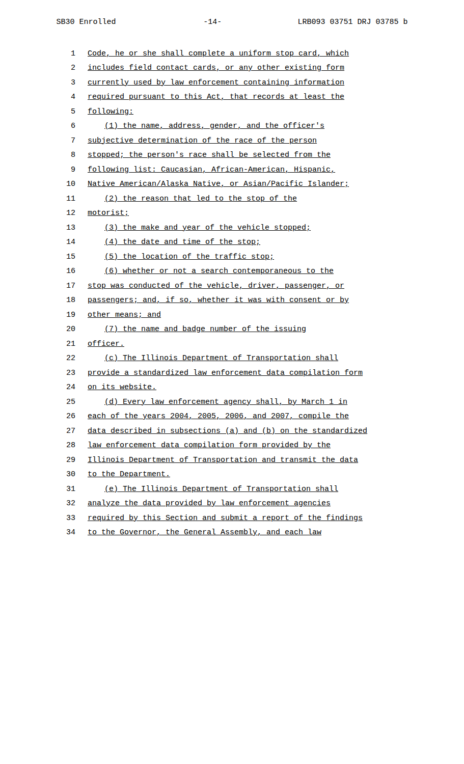SB30 Enrolled -14- LRB093 03751 DRJ 03785 b
Code, he or she shall complete a uniform stop card, which
includes field contact cards, or any other existing form
currently used by law enforcement containing information
required pursuant to this Act, that records at least the
following:
(1) the name, address, gender, and the officer's
subjective determination of the race of the person
stopped; the person's race shall be selected from the
following list: Caucasian, African-American, Hispanic,
Native American/Alaska Native, or Asian/Pacific Islander;
(2) the reason that led to the stop of the
motorist;
(3) the make and year of the vehicle stopped;
(4) the date and time of the stop;
(5) the location of the traffic stop;
(6) whether or not a search contemporaneous to the
stop was conducted of the vehicle, driver, passenger, or
passengers; and, if so, whether it was with consent or by
other means; and
(7) the name and badge number of the issuing
officer.
(c) The Illinois Department of Transportation shall
provide a standardized law enforcement data compilation form
on its website.
(d) Every law enforcement agency shall, by March 1 in
each of the years 2004, 2005, 2006, and 2007, compile the
data described in subsections (a) and (b) on the standardized
law enforcement data compilation form provided by the
Illinois Department of Transportation and transmit the data
to the Department.
(e) The Illinois Department of Transportation shall
analyze the data provided by law enforcement agencies
required by this Section and submit a report of the findings
to the Governor, the General Assembly, and each law